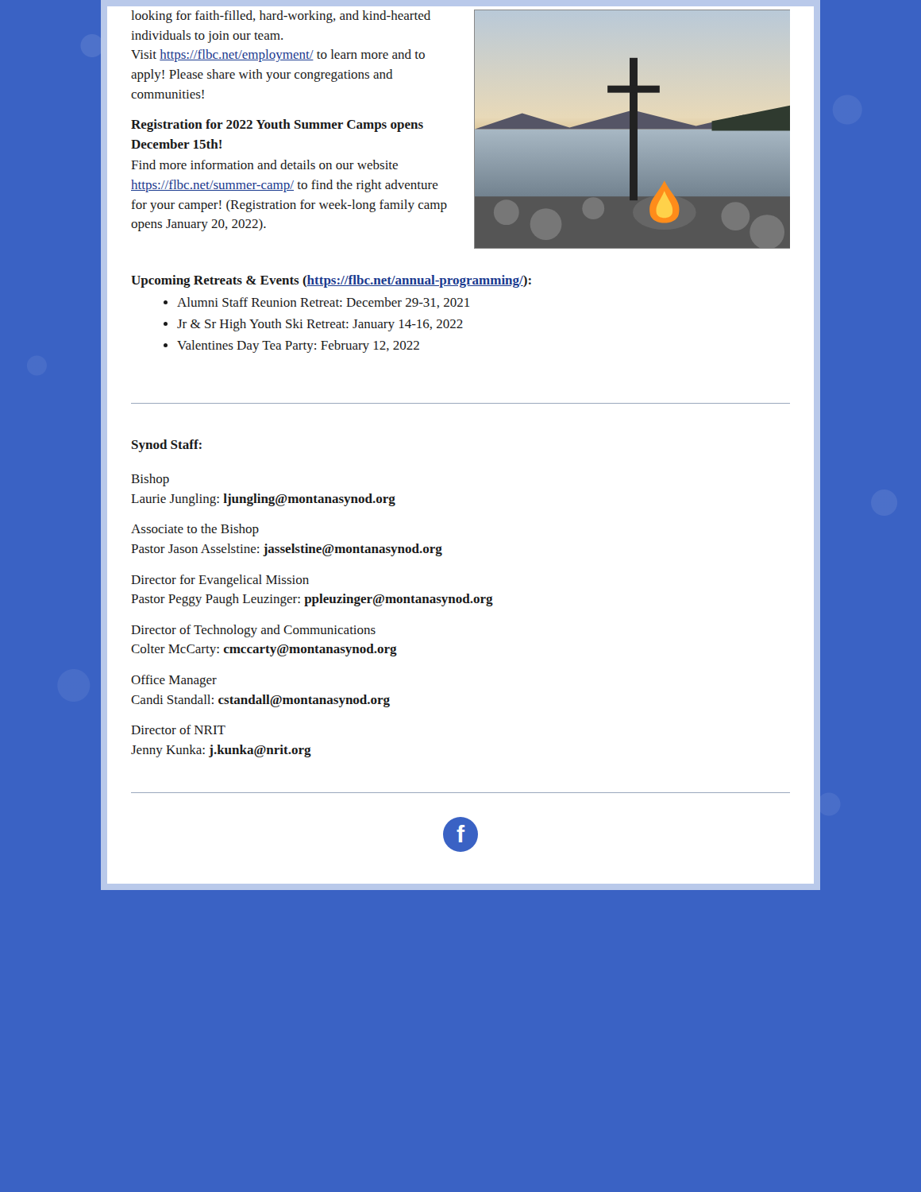looking for faith-filled, hard-working, and kind-hearted individuals to join our team.
Visit https://flbc.net/employment/ to learn more and to apply! Please share with your congregations and communities!
Registration for 2022 Youth Summer Camps opens December 15th!
Find more information and details on our website https://flbc.net/summer-camp/ to find the right adventure for your camper! (Registration for week-long family camp opens January 20, 2022).
Upcoming Retreats & Events (https://flbc.net/annual-programming/):
Alumni Staff Reunion Retreat: December 29-31, 2021
Jr & Sr High Youth Ski Retreat: January 14-16, 2022
Valentines Day Tea Party: February 12, 2022
Synod Staff:
Bishop
Laurie Jungling: ljungling@montanasynod.org
Associate to the Bishop
Pastor Jason Asselstine: jasselstine@montanasynod.org
Director for Evangelical Mission
Pastor Peggy Paugh Leuzinger: ppleuzinger@montanasynod.org
Director of Technology and Communications
Colter McCarty: cmccarty@montanasynod.org
Office Manager
Candi Standall: cstandall@montanasynod.org
Director of NRIT
Jenny Kunka: j.kunka@nrit.org
f